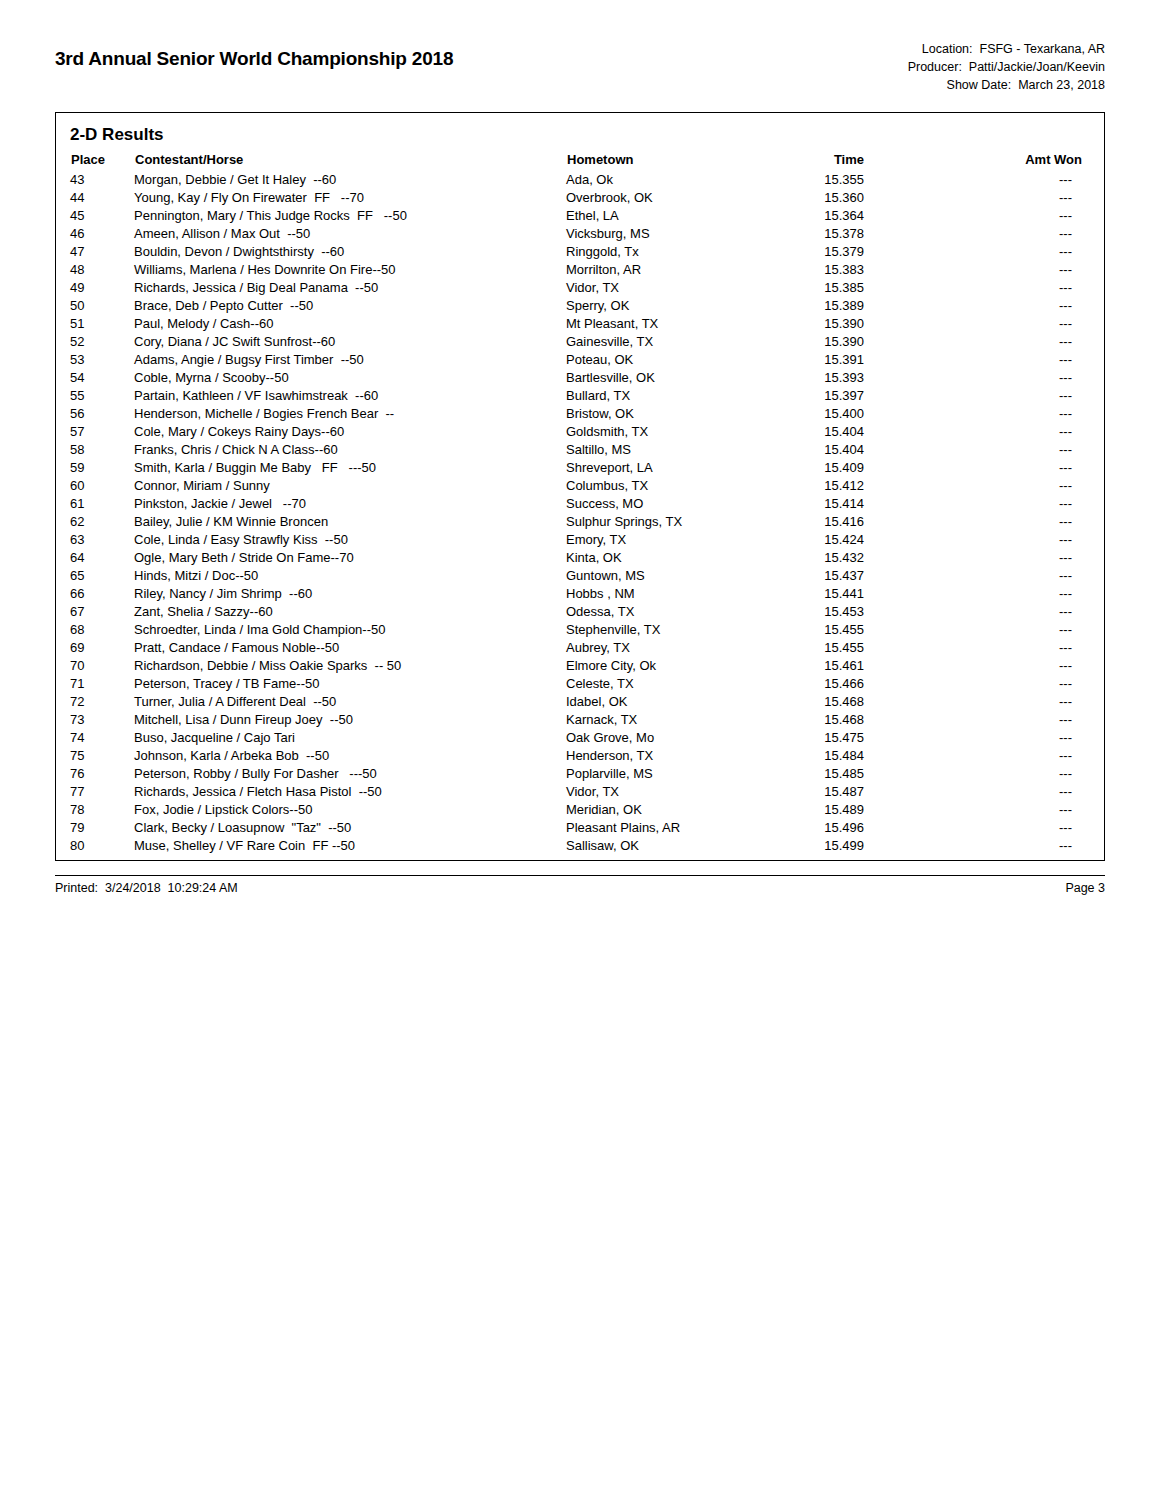3rd Annual Senior World Championship 2018
Location: FSFG - Texarkana, AR
Producer: Patti/Jackie/Joan/Keevin
Show Date: March 23, 2018
2-D Results
| Place | Contestant/Horse | Hometown | Time | Amt Won |
| --- | --- | --- | --- | --- |
| 43 | Morgan, Debbie / Get It Haley --60 | Ada, Ok | 15.355 | --- |
| 44 | Young, Kay / Fly On Firewater FF --70 | Overbrook, OK | 15.360 | --- |
| 45 | Pennington, Mary / This Judge Rocks FF --50 | Ethel, LA | 15.364 | --- |
| 46 | Ameen, Allison / Max Out --50 | Vicksburg, MS | 15.378 | --- |
| 47 | Bouldin, Devon / Dwightsthirsty --60 | Ringgold, Tx | 15.379 | --- |
| 48 | Williams, Marlena / Hes Downrite On Fire--50 | Morrilton, AR | 15.383 | --- |
| 49 | Richards, Jessica / Big Deal Panama --50 | Vidor, TX | 15.385 | --- |
| 50 | Brace, Deb / Pepto Cutter --50 | Sperry, OK | 15.389 | --- |
| 51 | Paul, Melody / Cash--60 | Mt Pleasant, TX | 15.390 | --- |
| 52 | Cory, Diana / JC Swift Sunfrost--60 | Gainesville, TX | 15.390 | --- |
| 53 | Adams, Angie / Bugsy First Timber --50 | Poteau, OK | 15.391 | --- |
| 54 | Coble, Myrna / Scooby--50 | Bartlesville, OK | 15.393 | --- |
| 55 | Partain, Kathleen / VF Isawhimstreak --60 | Bullard, TX | 15.397 | --- |
| 56 | Henderson, Michelle / Bogies French Bear -- | Bristow, OK | 15.400 | --- |
| 57 | Cole, Mary / Cokeys Rainy Days--60 | Goldsmith, TX | 15.404 | --- |
| 58 | Franks, Chris / Chick N A Class--60 | Saltillo, MS | 15.404 | --- |
| 59 | Smith, Karla / Buggin Me Baby FF ---50 | Shreveport, LA | 15.409 | --- |
| 60 | Connor, Miriam / Sunny | Columbus, TX | 15.412 | --- |
| 61 | Pinkston, Jackie / Jewel --70 | Success, MO | 15.414 | --- |
| 62 | Bailey, Julie / KM Winnie Broncen | Sulphur Springs, TX | 15.416 | --- |
| 63 | Cole, Linda / Easy Strawfly Kiss --50 | Emory, TX | 15.424 | --- |
| 64 | Ogle, Mary Beth / Stride On Fame--70 | Kinta, OK | 15.432 | --- |
| 65 | Hinds, Mitzi / Doc--50 | Guntown, MS | 15.437 | --- |
| 66 | Riley, Nancy / Jim Shrimp --60 | Hobbs , NM | 15.441 | --- |
| 67 | Zant, Shelia / Sazzy--60 | Odessa, TX | 15.453 | --- |
| 68 | Schroedter, Linda / Ima Gold Champion--50 | Stephenville, TX | 15.455 | --- |
| 69 | Pratt, Candace / Famous Noble--50 | Aubrey, TX | 15.455 | --- |
| 70 | Richardson, Debbie / Miss Oakie Sparks -- 50 | Elmore City, Ok | 15.461 | --- |
| 71 | Peterson, Tracey / TB Fame--50 | Celeste, TX | 15.466 | --- |
| 72 | Turner, Julia / A Different Deal --50 | Idabel, OK | 15.468 | --- |
| 73 | Mitchell, Lisa / Dunn Fireup Joey --50 | Karnack, TX | 15.468 | --- |
| 74 | Buso, Jacqueline / Cajo Tari | Oak Grove, Mo | 15.475 | --- |
| 75 | Johnson, Karla / Arbeka Bob --50 | Henderson, TX | 15.484 | --- |
| 76 | Peterson, Robby / Bully For Dasher ---50 | Poplarville, MS | 15.485 | --- |
| 77 | Richards, Jessica / Fletch Hasa Pistol --50 | Vidor, TX | 15.487 | --- |
| 78 | Fox, Jodie / Lipstick Colors--50 | Meridian, OK | 15.489 | --- |
| 79 | Clark, Becky / Loasupnow "Taz" --50 | Pleasant Plains, AR | 15.496 | --- |
| 80 | Muse, Shelley / VF Rare Coin FF --50 | Sallisaw, OK | 15.499 | --- |
Printed: 3/24/2018 10:29:24 AM
Page 3